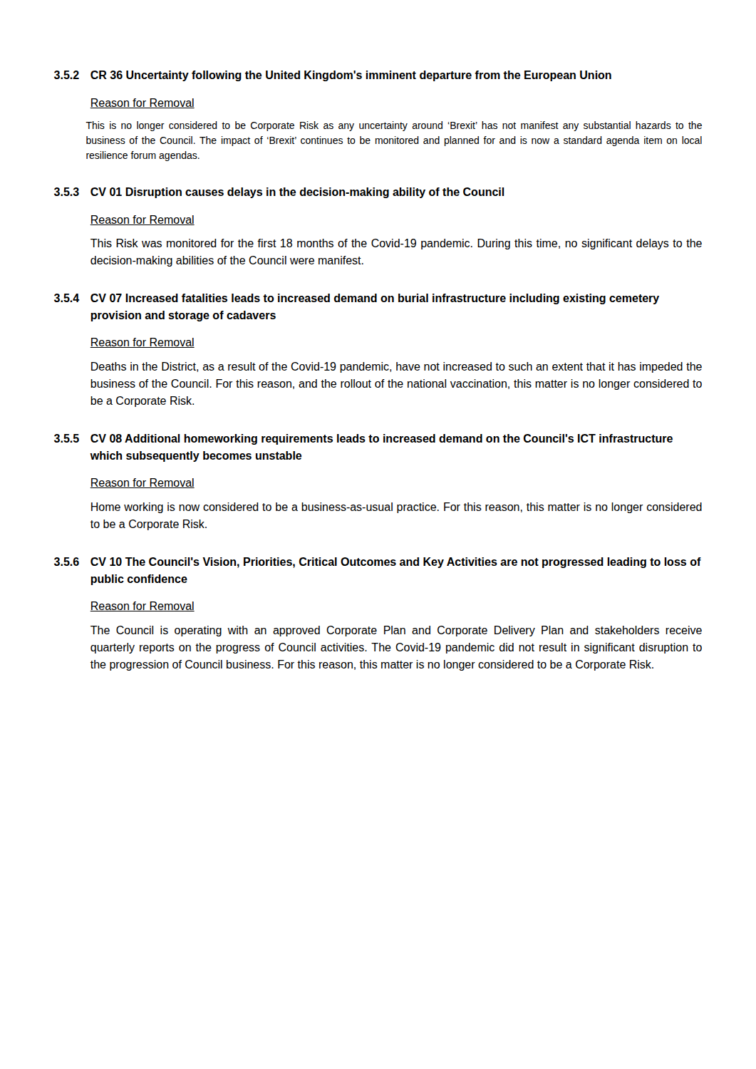3.5.2 CR 36 Uncertainty following the United Kingdom's imminent departure from the European Union
Reason for Removal
This is no longer considered to be Corporate Risk as any uncertainty around ‘Brexit’ has not manifest any substantial hazards to the business of the Council. The impact of ‘Brexit’ continues to be monitored and planned for and is now a standard agenda item on local resilience forum agendas.
3.5.3 CV 01 Disruption causes delays in the decision-making ability of the Council
Reason for Removal
This Risk was monitored for the first 18 months of the Covid-19 pandemic. During this time, no significant delays to the decision-making abilities of the Council were manifest.
3.5.4 CV 07 Increased fatalities leads to increased demand on burial infrastructure including existing cemetery provision and storage of cadavers
Reason for Removal
Deaths in the District, as a result of the Covid-19 pandemic, have not increased to such an extent that it has impeded the business of the Council. For this reason, and the rollout of the national vaccination, this matter is no longer considered to be a Corporate Risk.
3.5.5 CV 08 Additional homeworking requirements leads to increased demand on the Council's ICT infrastructure which subsequently becomes unstable
Reason for Removal
Home working is now considered to be a business-as-usual practice. For this reason, this matter is no longer considered to be a Corporate Risk.
3.5.6 CV 10 The Council's Vision, Priorities, Critical Outcomes and Key Activities are not progressed leading to loss of public confidence
Reason for Removal
The Council is operating with an approved Corporate Plan and Corporate Delivery Plan and stakeholders receive quarterly reports on the progress of Council activities. The Covid-19 pandemic did not result in significant disruption to the progression of Council business. For this reason, this matter is no longer considered to be a Corporate Risk.